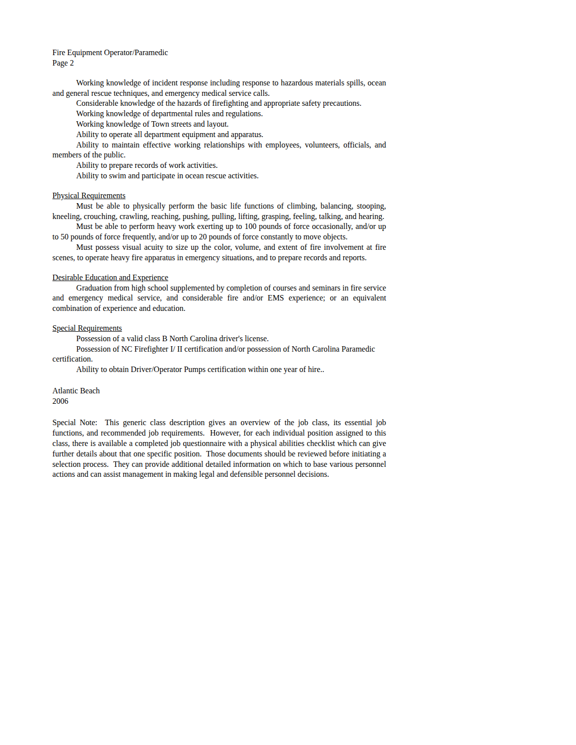Fire Equipment Operator/Paramedic
Page 2
Working knowledge of incident response including response to hazardous materials spills, ocean and general rescue techniques, and emergency medical service calls.
Considerable knowledge of the hazards of firefighting and appropriate safety precautions.
Working knowledge of departmental rules and regulations.
Working knowledge of Town streets and layout.
Ability to operate all department equipment and apparatus.
Ability to maintain effective working relationships with employees, volunteers, officials, and members of the public.
Ability to prepare records of work activities.
Ability to swim and participate in ocean rescue activities.
Physical Requirements
Must be able to physically perform the basic life functions of climbing, balancing, stooping, kneeling, crouching, crawling, reaching, pushing, pulling, lifting, grasping, feeling, talking, and hearing.
Must be able to perform heavy work exerting up to 100 pounds of force occasionally, and/or up to 50 pounds of force frequently, and/or up to 20 pounds of force constantly to move objects.
Must possess visual acuity to size up the color, volume, and extent of fire involvement at fire scenes, to operate heavy fire apparatus in emergency situations, and to prepare records and reports.
Desirable Education and Experience
Graduation from high school supplemented by completion of courses and seminars in fire service and emergency medical service, and considerable fire and/or EMS experience; or an equivalent combination of experience and education.
Special Requirements
Possession of a valid class B North Carolina driver's license.
Possession of NC Firefighter I/ II certification and/or possession of North Carolina Paramedic certification.
Ability to obtain Driver/Operator Pumps certification within one year of hire..
Atlantic Beach
2006
Special Note: This generic class description gives an overview of the job class, its essential job functions, and recommended job requirements. However, for each individual position assigned to this class, there is available a completed job questionnaire with a physical abilities checklist which can give further details about that one specific position. Those documents should be reviewed before initiating a selection process. They can provide additional detailed information on which to base various personnel actions and can assist management in making legal and defensible personnel decisions.